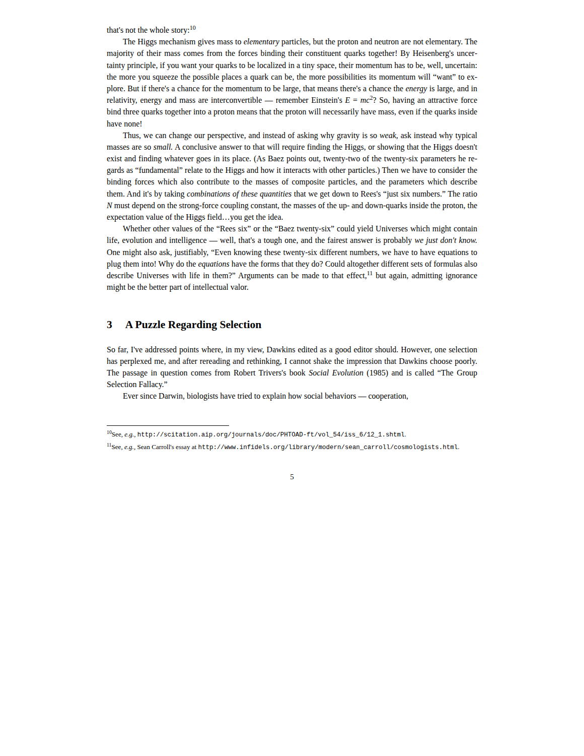that's not the whole story:10
The Higgs mechanism gives mass to elementary particles, but the proton and neutron are not elementary. The majority of their mass comes from the forces binding their constituent quarks together! By Heisenberg's uncertainty principle, if you want your quarks to be localized in a tiny space, their momentum has to be, well, uncertain: the more you squeeze the possible places a quark can be, the more possibilities its momentum will “want” to explore. But if there's a chance for the momentum to be large, that means there's a chance the energy is large, and in relativity, energy and mass are interconvertible — remember Einstein's E = mc2? So, having an attractive force bind three quarks together into a proton means that the proton will necessarily have mass, even if the quarks inside have none!
Thus, we can change our perspective, and instead of asking why gravity is so weak, ask instead why typical masses are so small. A conclusive answer to that will require finding the Higgs, or showing that the Higgs doesn't exist and finding whatever goes in its place. (As Baez points out, twenty-two of the twenty-six parameters he regards as “fundamental” relate to the Higgs and how it interacts with other particles.) Then we have to consider the binding forces which also contribute to the masses of composite particles, and the parameters which describe them. And it's by taking combinations of these quantities that we get down to Rees's “just six numbers.” The ratio N must depend on the strong-force coupling constant, the masses of the up- and down-quarks inside the proton, the expectation value of the Higgs field…you get the idea.
Whether other values of the “Rees six” or the “Baez twenty-six” could yield Universes which might contain life, evolution and intelligence — well, that's a tough one, and the fairest answer is probably we just don't know. One might also ask, justifiably, “Even knowing these twenty-six different numbers, we have to have equations to plug them into! Why do the equations have the forms that they do? Could altogether different sets of formulas also describe Universes with life in them?” Arguments can be made to that effect,11 but again, admitting ignorance might be the better part of intellectual valor.
3 A Puzzle Regarding Selection
So far, I've addressed points where, in my view, Dawkins edited as a good editor should. However, one selection has perplexed me, and after rereading and rethinking, I cannot shake the impression that Dawkins choose poorly. The passage in question comes from Robert Trivers's book Social Evolution (1985) and is called “The Group Selection Fallacy.”
Ever since Darwin, biologists have tried to explain how social behaviors — cooperation,
10See, e.g., http://scitation.aip.org/journals/doc/PHTOAD-ft/vol_54/iss_6/12_1.shtml.
11See, e.g., Sean Carroll's essay at http://www.infidels.org/library/modern/sean_carroll/cosmologists.html.
5